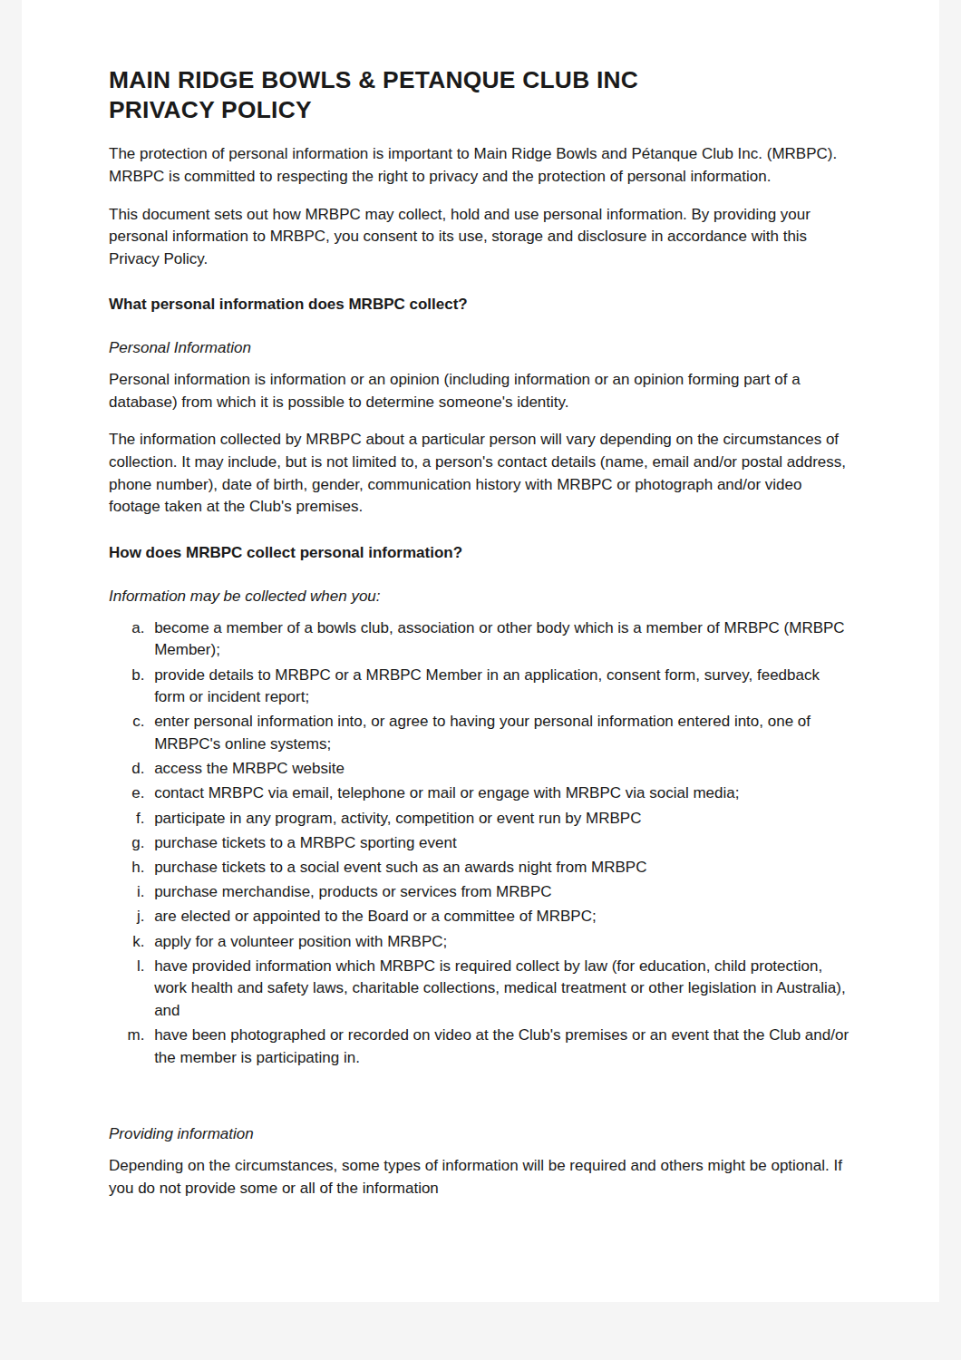MAIN RIDGE BOWLS & PETANQUE CLUB INCPRIVACY POLICY
The protection of personal information is important to Main Ridge Bowls and Pétanque Club Inc. (MRBPC). MRBPC is committed to respecting the right to privacy and the protection of personal information.
This document sets out how MRBPC may collect, hold and use personal information. By providing your personal information to MRBPC, you consent to its use, storage and disclosure in accordance with this Privacy Policy.
What personal information does MRBPC collect?
Personal Information
Personal information is information or an opinion (including information or an opinion forming part of a database) from which it is possible to determine someone's identity.
The information collected by MRBPC about a particular person will vary depending on the circumstances of collection. It may include, but is not limited to, a person's contact details (name, email and/or postal address, phone number), date of birth, gender, communication history with MRBPC or photograph and/or video footage taken at the Club's premises.
How does MRBPC collect personal information?
Information may be collected when you:
become a member of a bowls club, association or other body which is a member of MRBPC (MRBPC Member);
provide details to MRBPC or a MRBPC Member in an application, consent form, survey, feedback form or incident report;
enter personal information into, or agree to having your personal information entered into, one of MRBPC's online systems;
access the MRBPC website
contact MRBPC via email, telephone or mail or engage with MRBPC via social media;
participate in any program, activity, competition or event run by MRBPC
purchase tickets to a MRBPC sporting event
purchase tickets to a social event such as an awards night from MRBPC
purchase merchandise, products or services from MRBPC
are elected or appointed to the Board or a committee of MRBPC;
apply for a volunteer position with MRBPC;
have provided information which MRBPC is required collect by law (for education, child protection, work health and safety laws, charitable collections, medical treatment or other legislation in Australia), and
have been photographed or recorded on video at the Club's premises or an event that the Club and/or the member is participating in.
Providing information
Depending on the circumstances, some types of information will be required and others might be optional. If you do not provide some or all of the information